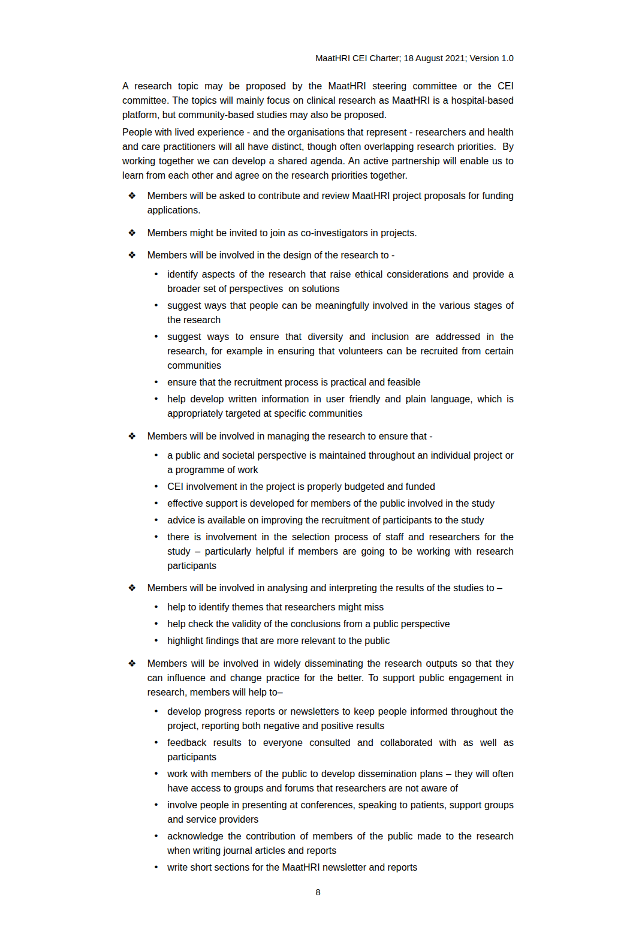MaatHRI CEI Charter; 18 August 2021; Version 1.0
A research topic may be proposed by the MaatHRI steering committee or the CEI committee. The topics will mainly focus on clinical research as MaatHRI is a hospital-based platform, but community-based studies may also be proposed.
People with lived experience - and the organisations that represent - researchers and health and care practitioners will all have distinct, though often overlapping research priorities. By working together we can develop a shared agenda. An active partnership will enable us to learn from each other and agree on the research priorities together.
Members will be asked to contribute and review MaatHRI project proposals for funding applications.
Members might be invited to join as co-investigators in projects.
Members will be involved in the design of the research to -
identify aspects of the research that raise ethical considerations and provide a broader set of perspectives on solutions
suggest ways that people can be meaningfully involved in the various stages of the research
suggest ways to ensure that diversity and inclusion are addressed in the research, for example in ensuring that volunteers can be recruited from certain communities
ensure that the recruitment process is practical and feasible
help develop written information in user friendly and plain language, which is appropriately targeted at specific communities
Members will be involved in managing the research to ensure that -
a public and societal perspective is maintained throughout an individual project or a programme of work
CEI involvement in the project is properly budgeted and funded
effective support is developed for members of the public involved in the study
advice is available on improving the recruitment of participants to the study
there is involvement in the selection process of staff and researchers for the study – particularly helpful if members are going to be working with research participants
Members will be involved in analysing and interpreting the results of the studies to –
help to identify themes that researchers might miss
help check the validity of the conclusions from a public perspective
highlight findings that are more relevant to the public
Members will be involved in widely disseminating the research outputs so that they can influence and change practice for the better. To support public engagement in research, members will help to–
develop progress reports or newsletters to keep people informed throughout the project, reporting both negative and positive results
feedback results to everyone consulted and collaborated with as well as participants
work with members of the public to develop dissemination plans – they will often have access to groups and forums that researchers are not aware of
involve people in presenting at conferences, speaking to patients, support groups and service providers
acknowledge the contribution of members of the public made to the research when writing journal articles and reports
write short sections for the MaatHRI newsletter and reports
8